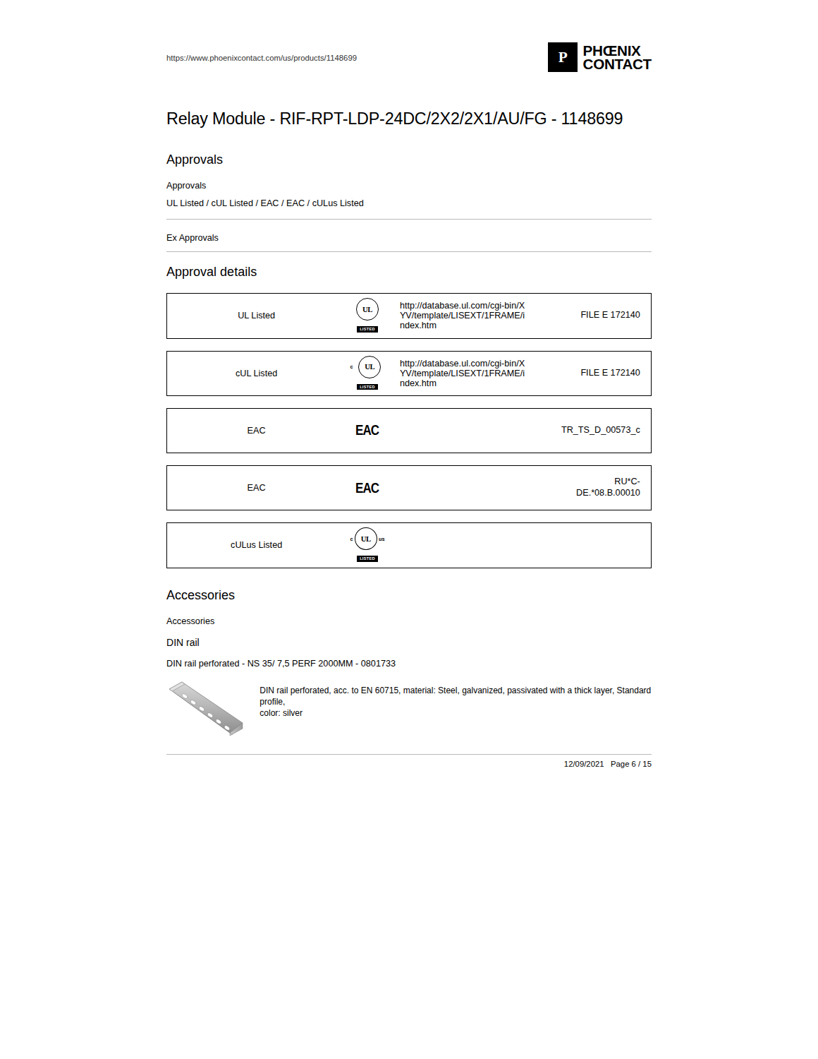https://www.phoenixcontact.com/us/products/1148699
P
PHŒNIX
CONTACT
Relay Module - RIF-RPT-LDP-24DC/2X2/2X1/AU/FG - 1148699
Approvals
Approvals
UL Listed / cUL Listed / EAC / EAC / cULus Listed
Ex Approvals
Approval details
UL Listed
UL
LISTED
http://database.ul.com/cgi-bin/XYV/template/LISEXT/1FRAME/index.htm
FILE E 172140
cUL Listed
c
UL
LISTED
http://database.ul.com/cgi-bin/XYV/template/LISEXT/1FRAME/index.htm
FILE E 172140
EAC
EAC
TR_TS_D_00573_c
EAC
EAC
RU*C-
DE.*08.B.00010
cULus Listed
c
UL
us
LISTED
Accessories
Accessories
DIN rail
DIN rail perforated - NS 35/ 7,5 PERF 2000MM - 0801733
DIN rail perforated, acc. to EN 60715, material: Steel, galvanized, passivated with a thick layer, Standard profile,
color: silver
12/09/2021 Page 6 / 15